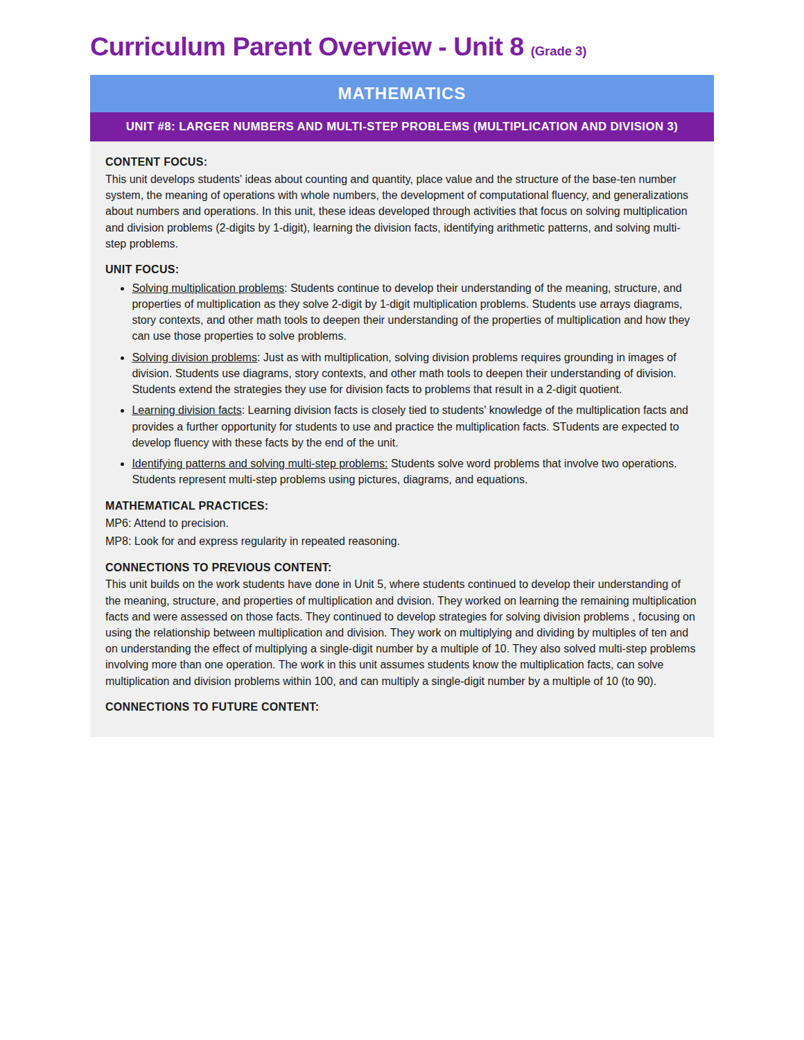Curriculum Parent Overview - Unit 8 (Grade 3)
MATHEMATICS
UNIT #8: LARGER NUMBERS AND MULTI-STEP PROBLEMS (MULTIPLICATION AND DIVISION 3)
CONTENT FOCUS:
This unit develops students' ideas about counting and quantity, place value and the structure of the base-ten number system, the meaning of operations with whole numbers, the development of computational fluency, and generalizations about numbers and operations. In this unit, these ideas developed through activities that focus on solving multiplication and division problems (2-digits by 1-digit), learning the division facts, identifying arithmetic patterns, and solving multi-step problems.
UNIT FOCUS:
Solving multiplication problems: Students continue to develop their understanding of the meaning, structure, and properties of multiplication as they solve 2-digit by 1-digit multiplication problems. Students use arrays diagrams, story contexts, and other math tools to deepen their understanding of the properties of multiplication and how they can use those properties to solve problems.
Solving division problems: Just as with multiplication, solving division problems requires grounding in images of division. Students use diagrams, story contexts, and other math tools to deepen their understanding of division. Students extend the strategies they use for division facts to problems that result in a 2-digit quotient.
Learning division facts: Learning division facts is closely tied to students' knowledge of the multiplication facts and provides a further opportunity for students to use and practice the multiplication facts. STudents are expected to develop fluency with these facts by the end of the unit.
Identifying patterns and solving multi-step problems: Students solve word problems that involve two operations. Students represent multi-step problems using pictures, diagrams, and equations.
MATHEMATICAL PRACTICES:
MP6: Attend to precision.
MP8: Look for and express regularity in repeated reasoning.
CONNECTIONS TO PREVIOUS CONTENT:
This unit builds on the work students have done in Unit 5, where students continued to develop their understanding of the meaning, structure, and properties of multiplication and dvision. They worked on learning the remaining multiplication facts and were assessed on those facts. They continued to develop strategies for solving division problems , focusing on using the relationship between multiplication and division. They work on multiplying and dividing by multiples of ten and on understanding the effect of multiplying a single-digit number by a multiple of 10. They also solved multi-step problems involving more than one operation. The work in this unit assumes students know the multiplication facts, can solve multiplication and division problems within 100, and can multiply a single-digit number by a multiple of 10 (to 90).
CONNECTIONS TO FUTURE CONTENT: